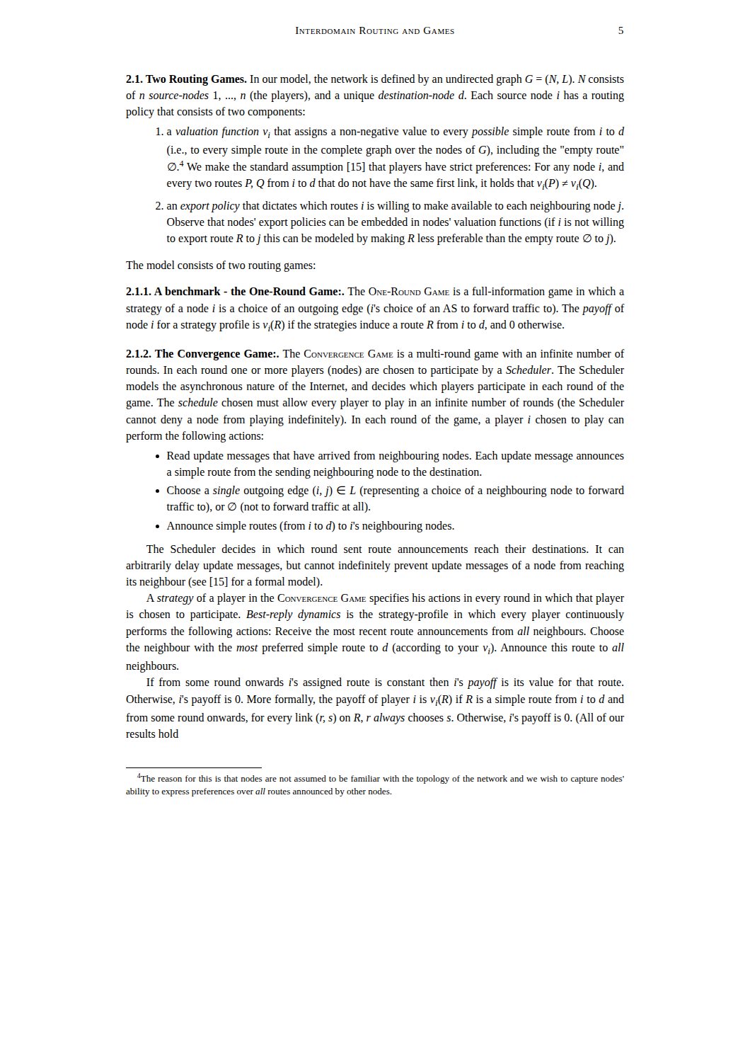Interdomain Routing and Games 5
2.1. Two Routing Games.
In our model, the network is defined by an undirected graph G = (N, L). N consists of n source-nodes 1, ..., n (the players), and a unique destination-node d. Each source node i has a routing policy that consists of two components:
a valuation function vi that assigns a non-negative value to every possible simple route from i to d (i.e., to every simple route in the complete graph over the nodes of G), including the "empty route" ∅.4 We make the standard assumption [15] that players have strict preferences: For any node i, and every two routes P, Q from i to d that do not have the same first link, it holds that vi(P) ≠ vi(Q).
an export policy that dictates which routes i is willing to make available to each neighbouring node j. Observe that nodes' export policies can be embedded in nodes' valuation functions (if i is not willing to export route R to j this can be modeled by making R less preferable than the empty route ∅ to j).
The model consists of two routing games:
2.1.1. A benchmark - the One-Round Game:.
The One-Round Game is a full-information game in which a strategy of a node i is a choice of an outgoing edge (i's choice of an AS to forward traffic to). The payoff of node i for a strategy profile is vi(R) if the strategies induce a route R from i to d, and 0 otherwise.
2.1.2. The Convergence Game:.
The Convergence Game is a multi-round game with an infinite number of rounds. In each round one or more players (nodes) are chosen to participate by a Scheduler. The Scheduler models the asynchronous nature of the Internet, and decides which players participate in each round of the game. The schedule chosen must allow every player to play in an infinite number of rounds (the Scheduler cannot deny a node from playing indefinitely). In each round of the game, a player i chosen to play can perform the following actions:
Read update messages that have arrived from neighbouring nodes. Each update message announces a simple route from the sending neighbouring node to the destination.
Choose a single outgoing edge (i, j) ∈ L (representing a choice of a neighbouring node to forward traffic to), or ∅ (not to forward traffic at all).
Announce simple routes (from i to d) to i's neighbouring nodes.
The Scheduler decides in which round sent route announcements reach their destinations. It can arbitrarily delay update messages, but cannot indefinitely prevent update messages of a node from reaching its neighbour (see [15] for a formal model).
A strategy of a player in the Convergence Game specifies his actions in every round in which that player is chosen to participate. Best-reply dynamics is the strategy-profile in which every player continuously performs the following actions: Receive the most recent route announcements from all neighbours. Choose the neighbour with the most preferred simple route to d (according to your vi). Announce this route to all neighbours.
If from some round onwards i's assigned route is constant then i's payoff is its value for that route. Otherwise, i's payoff is 0. More formally, the payoff of player i is vi(R) if R is a simple route from i to d and from some round onwards, for every link (r, s) on R, r always chooses s. Otherwise, i's payoff is 0. (All of our results hold
4The reason for this is that nodes are not assumed to be familiar with the topology of the network and we wish to capture nodes' ability to express preferences over all routes announced by other nodes.